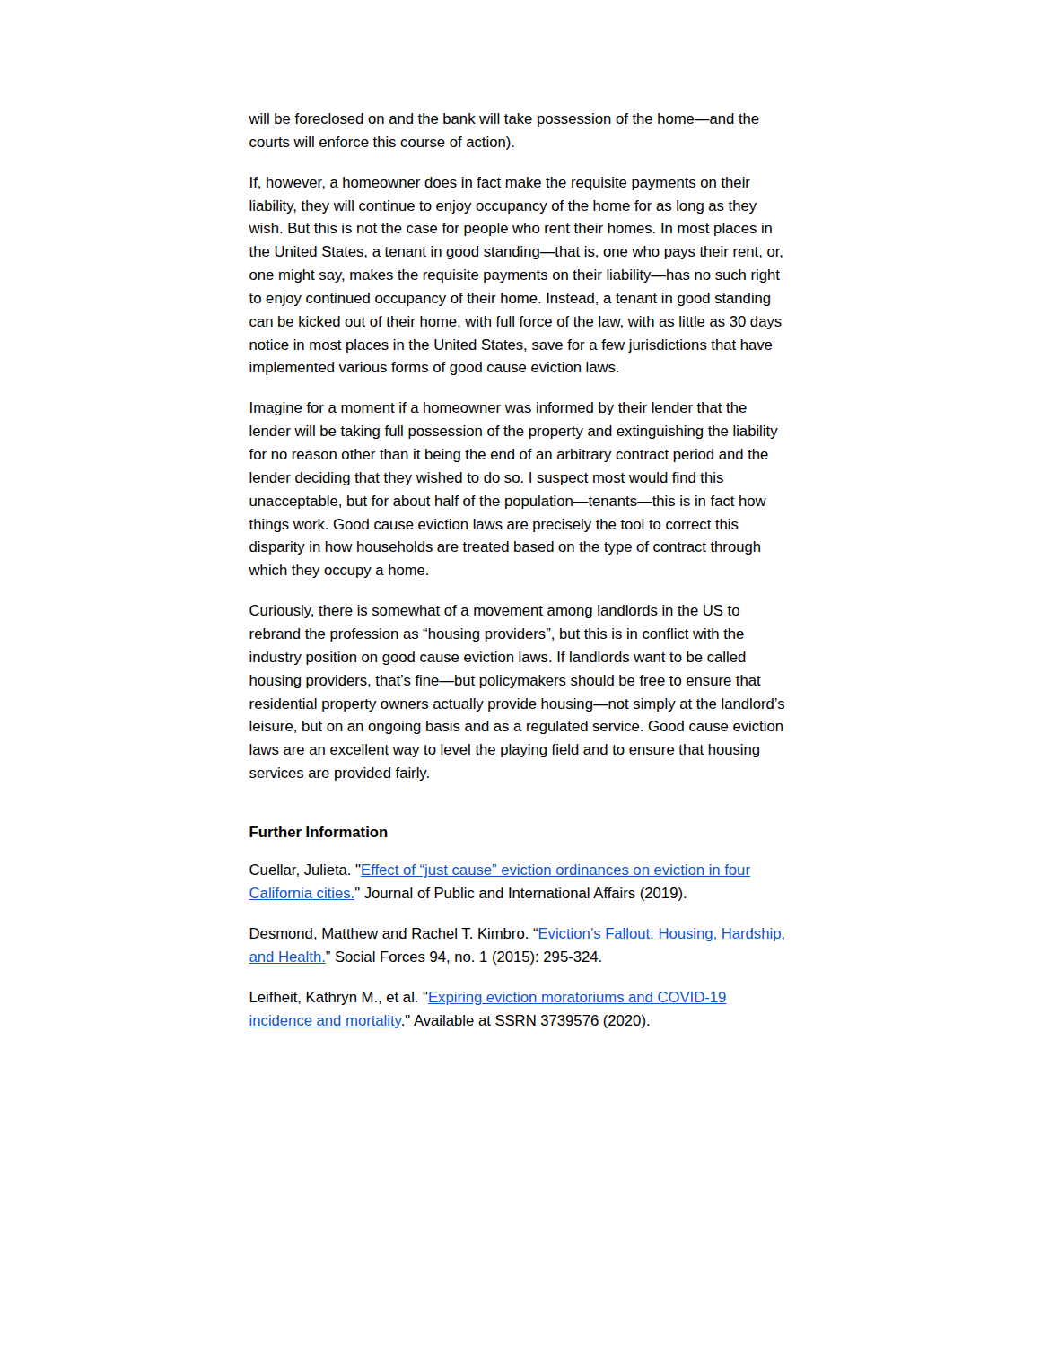will be foreclosed on and the bank will take possession of the home—and the courts will enforce this course of action).
If, however, a homeowner does in fact make the requisite payments on their liability, they will continue to enjoy occupancy of the home for as long as they wish. But this is not the case for people who rent their homes. In most places in the United States, a tenant in good standing—that is, one who pays their rent, or, one might say, makes the requisite payments on their liability—has no such right to enjoy continued occupancy of their home. Instead, a tenant in good standing can be kicked out of their home, with full force of the law, with as little as 30 days notice in most places in the United States, save for a few jurisdictions that have implemented various forms of good cause eviction laws.
Imagine for a moment if a homeowner was informed by their lender that the lender will be taking full possession of the property and extinguishing the liability for no reason other than it being the end of an arbitrary contract period and the lender deciding that they wished to do so. I suspect most would find this unacceptable, but for about half of the population—tenants—this is in fact how things work. Good cause eviction laws are precisely the tool to correct this disparity in how households are treated based on the type of contract through which they occupy a home.
Curiously, there is somewhat of a movement among landlords in the US to rebrand the profession as “housing providers”, but this is in conflict with the industry position on good cause eviction laws. If landlords want to be called housing providers, that’s fine—but policymakers should be free to ensure that residential property owners actually provide housing—not simply at the landlord’s leisure, but on an ongoing basis and as a regulated service. Good cause eviction laws are an excellent way to level the playing field and to ensure that housing services are provided fairly.
Further Information
Cuellar, Julieta. "Effect of “just cause” eviction ordinances on eviction in four California cities." Journal of Public and International Affairs (2019).
Desmond, Matthew and Rachel T. Kimbro. “Eviction’s Fallout: Housing, Hardship, and Health.” Social Forces 94, no. 1 (2015): 295-324.
Leifheit, Kathryn M., et al. "Expiring eviction moratoriums and COVID-19 incidence and mortality." Available at SSRN 3739576 (2020).